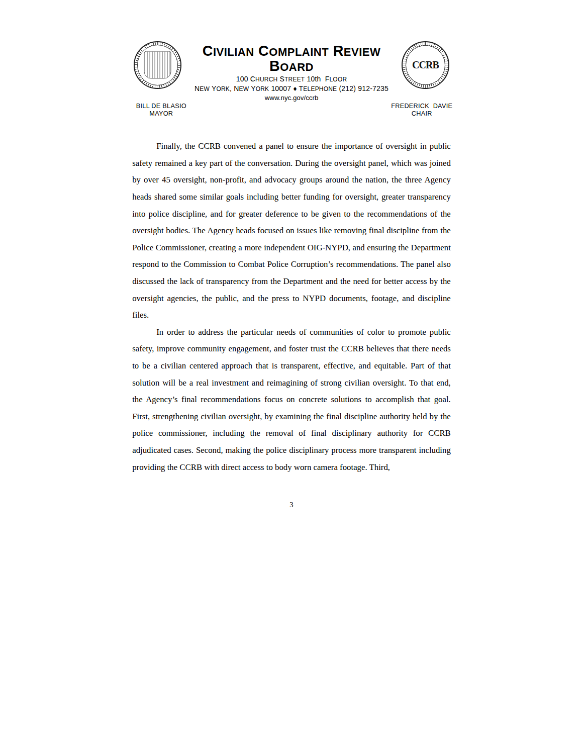CIVILIAN COMPLAINT REVIEW BOARD
100 CHURCH STREET 10th FLOOR
NEW YORK, NEW YORK 10007 ♦ TELEPHONE (212) 912-7235
www.nyc.gov/ccrb
CCRB
BILL DE BLASIO
MAYOR
FREDERICK DAVIE
CHAIR
Finally, the CCRB convened a panel to ensure the importance of oversight in public safety remained a key part of the conversation. During the oversight panel, which was joined by over 45 oversight, non-profit, and advocacy groups around the nation, the three Agency heads shared some similar goals including better funding for oversight, greater transparency into police discipline, and for greater deference to be given to the recommendations of the oversight bodies. The Agency heads focused on issues like removing final discipline from the Police Commissioner, creating a more independent OIG-NYPD, and ensuring the Department respond to the Commission to Combat Police Corruption’s recommendations. The panel also discussed the lack of transparency from the Department and the need for better access by the oversight agencies, the public, and the press to NYPD documents, footage, and discipline files.
In order to address the particular needs of communities of color to promote public safety, improve community engagement, and foster trust the CCRB believes that there needs to be a civilian centered approach that is transparent, effective, and equitable. Part of that solution will be a real investment and reimagining of strong civilian oversight. To that end, the Agency’s final recommendations focus on concrete solutions to accomplish that goal. First, strengthening civilian oversight, by examining the final discipline authority held by the police commissioner, including the removal of final disciplinary authority for CCRB adjudicated cases. Second, making the police disciplinary process more transparent including providing the CCRB with direct access to body worn camera footage. Third,
3